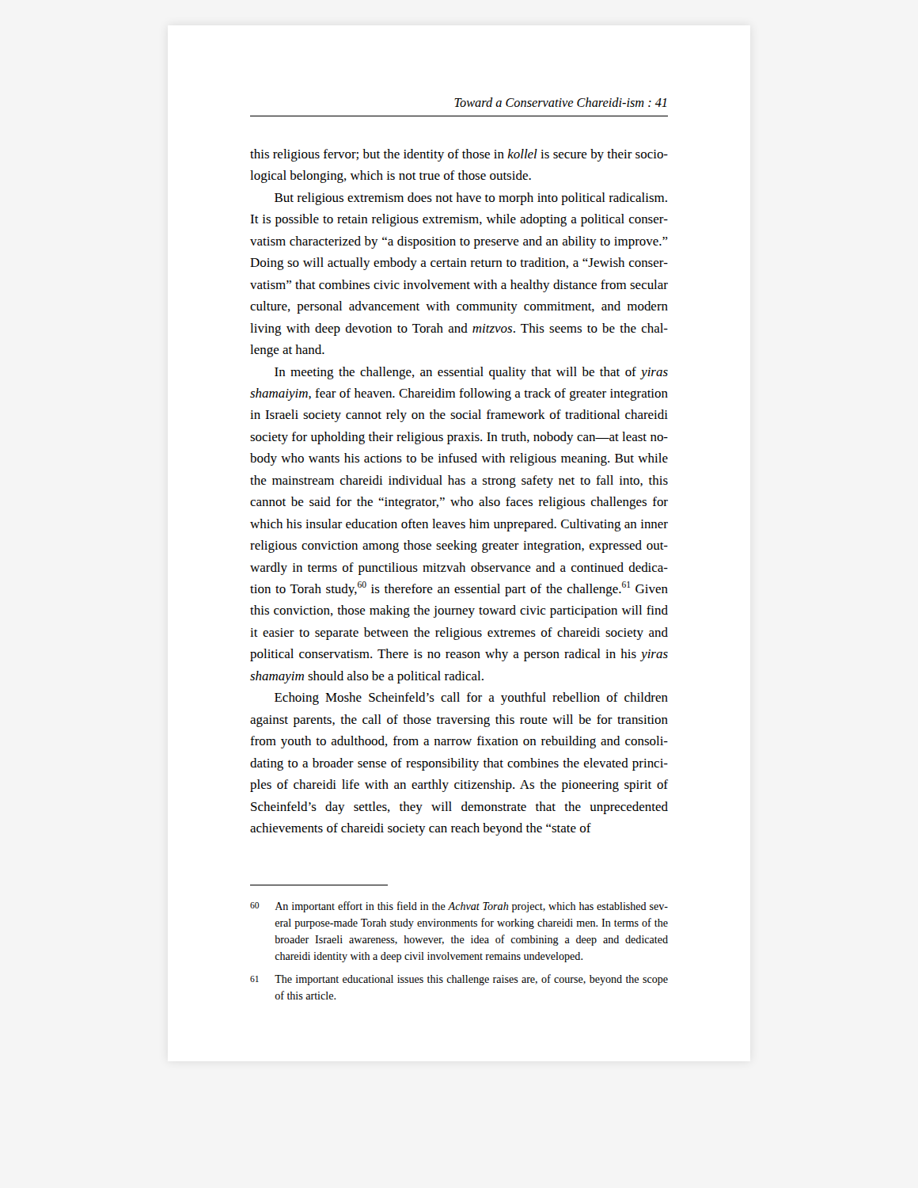Toward a Conservative Chareidi-ism : 41
this religious fervor; but the identity of those in kollel is secure by their sociological belonging, which is not true of those outside.
But religious extremism does not have to morph into political radicalism. It is possible to retain religious extremism, while adopting a political conservatism characterized by “a disposition to preserve and an ability to improve.” Doing so will actually embody a certain return to tradition, a “Jewish conservatism” that combines civic involvement with a healthy distance from secular culture, personal advancement with community commitment, and modern living with deep devotion to Torah and mitzvos. This seems to be the challenge at hand.
In meeting the challenge, an essential quality that will be that of yiras shamaiyim, fear of heaven. Chareidim following a track of greater integration in Israeli society cannot rely on the social framework of traditional chareidi society for upholding their religious praxis. In truth, nobody can—at least nobody who wants his actions to be infused with religious meaning. But while the mainstream chareidi individual has a strong safety net to fall into, this cannot be said for the “integrator,” who also faces religious challenges for which his insular education often leaves him unprepared. Cultivating an inner religious conviction among those seeking greater integration, expressed outwardly in terms of punctilious mitzvah observance and a continued dedication to Torah study,60 is therefore an essential part of the challenge.61 Given this conviction, those making the journey toward civic participation will find it easier to separate between the religious extremes of chareidi society and political conservatism. There is no reason why a person radical in his yiras shamayim should also be a political radical.
Echoing Moshe Scheinfeld’s call for a youthful rebellion of children against parents, the call of those traversing this route will be for transition from youth to adulthood, from a narrow fixation on rebuilding and consolidating to a broader sense of responsibility that combines the elevated principles of chareidi life with an earthly citizenship. As the pioneering spirit of Scheinfeld’s day settles, they will demonstrate that the unprecedented achievements of chareidi society can reach beyond the “state of
60
An important effort in this field in the Achvat Torah project, which has established several purpose-made Torah study environments for working chareidi men. In terms of the broader Israeli awareness, however, the idea of combining a deep and dedicated chareidi identity with a deep civil involvement remains undeveloped.
61
The important educational issues this challenge raises are, of course, beyond the scope of this article.